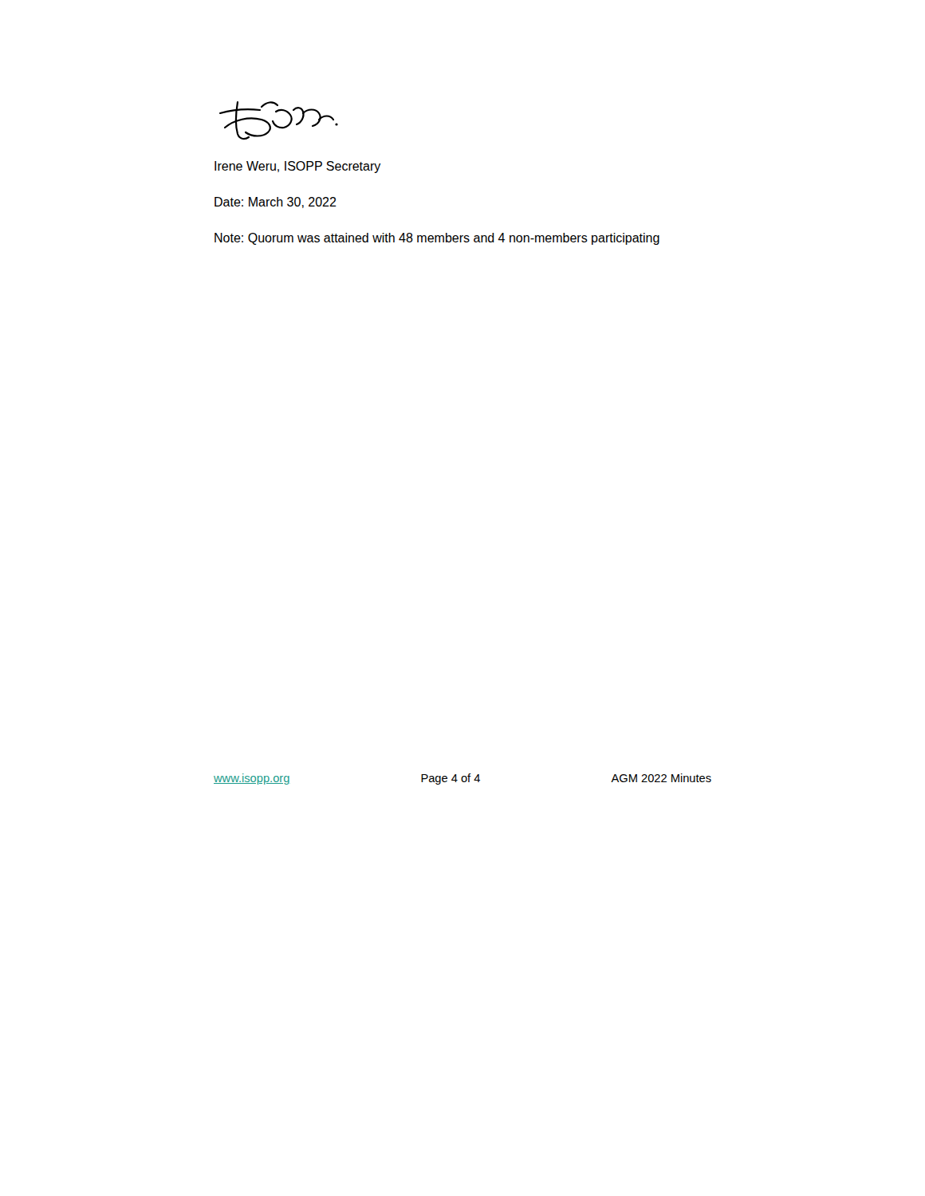Irene Weru, ISOPP Secretary
Date: March 30, 2022
Note: Quorum was attained with 48 members and 4 non-members participating
www.isopp.org
Page 4 of 4
AGM 2022 Minutes